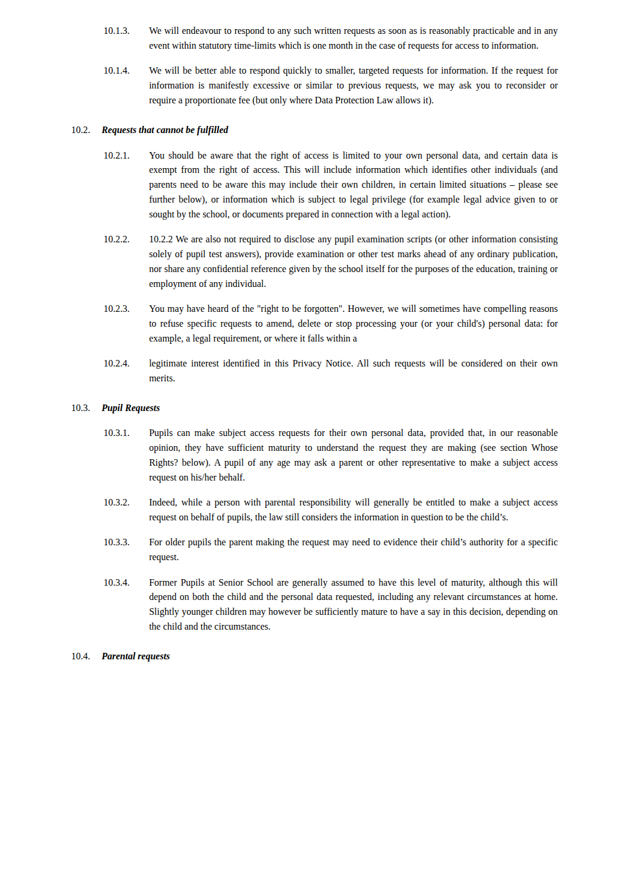10.1.3. We will endeavour to respond to any such written requests as soon as is reasonably practicable and in any event within statutory time-limits which is one month in the case of requests for access to information.
10.1.4. We will be better able to respond quickly to smaller, targeted requests for information. If the request for information is manifestly excessive or similar to previous requests, we may ask you to reconsider or require a proportionate fee (but only where Data Protection Law allows it).
10.2. Requests that cannot be fulfilled
10.2.1. You should be aware that the right of access is limited to your own personal data, and certain data is exempt from the right of access. This will include information which identifies other individuals (and parents need to be aware this may include their own children, in certain limited situations – please see further below), or information which is subject to legal privilege (for example legal advice given to or sought by the school, or documents prepared in connection with a legal action).
10.2.2. 10.2.2 We are also not required to disclose any pupil examination scripts (or other information consisting solely of pupil test answers), provide examination or other test marks ahead of any ordinary publication, nor share any confidential reference given by the school itself for the purposes of the education, training or employment of any individual.
10.2.3. You may have heard of the "right to be forgotten". However, we will sometimes have compelling reasons to refuse specific requests to amend, delete or stop processing your (or your child's) personal data: for example, a legal requirement, or where it falls within a
10.2.4. legitimate interest identified in this Privacy Notice. All such requests will be considered on their own merits.
10.3. Pupil Requests
10.3.1. Pupils can make subject access requests for their own personal data, provided that, in our reasonable opinion, they have sufficient maturity to understand the request they are making (see section Whose Rights? below). A pupil of any age may ask a parent or other representative to make a subject access request on his/her behalf.
10.3.2. Indeed, while a person with parental responsibility will generally be entitled to make a subject access request on behalf of pupils, the law still considers the information in question to be the child’s.
10.3.3. For older pupils the parent making the request may need to evidence their child’s authority for a specific request.
10.3.4. Former Pupils at Senior School are generally assumed to have this level of maturity, although this will depend on both the child and the personal data requested, including any relevant circumstances at home. Slightly younger children may however be sufficiently mature to have a say in this decision, depending on the child and the circumstances.
10.4. Parental requests